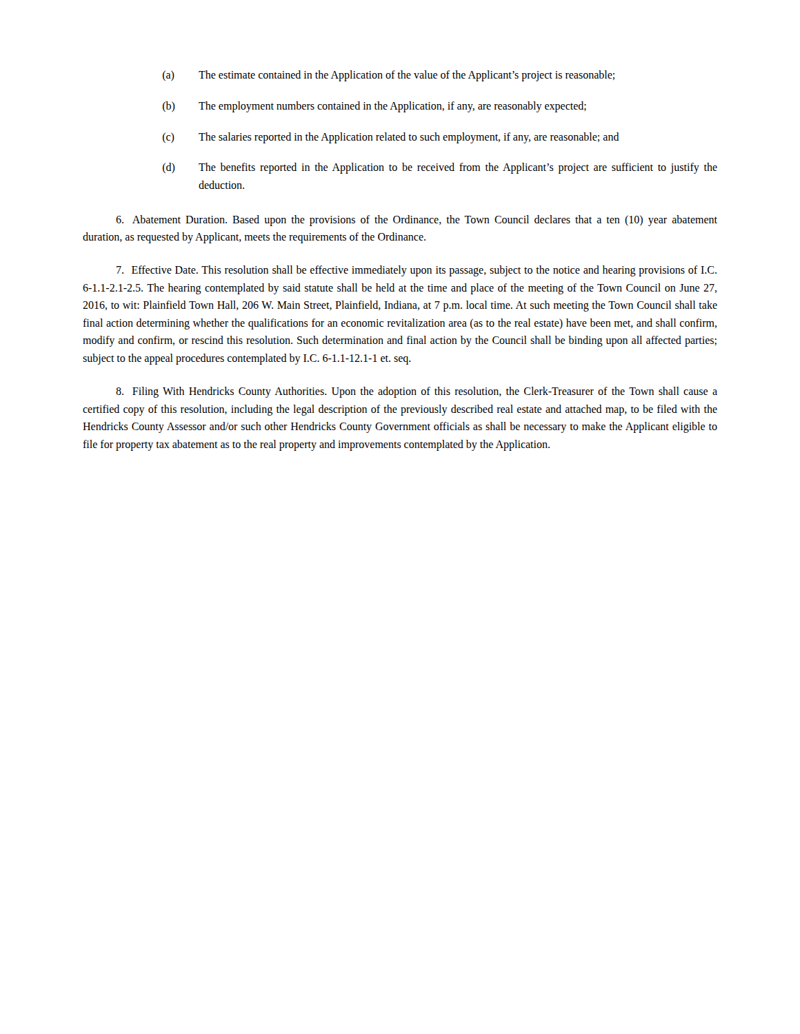(a) The estimate contained in the Application of the value of the Applicant’s project is reasonable;
(b) The employment numbers contained in the Application, if any, are reasonably expected;
(c) The salaries reported in the Application related to such employment, if any, are reasonable; and
(d) The benefits reported in the Application to be received from the Applicant’s project are sufficient to justify the deduction.
6. Abatement Duration. Based upon the provisions of the Ordinance, the Town Council declares that a ten (10) year abatement duration, as requested by Applicant, meets the requirements of the Ordinance.
7. Effective Date. This resolution shall be effective immediately upon its passage, subject to the notice and hearing provisions of I.C. 6-1.1-2.1-2.5. The hearing contemplated by said statute shall be held at the time and place of the meeting of the Town Council on June 27, 2016, to wit: Plainfield Town Hall, 206 W. Main Street, Plainfield, Indiana, at 7 p.m. local time. At such meeting the Town Council shall take final action determining whether the qualifications for an economic revitalization area (as to the real estate) have been met, and shall confirm, modify and confirm, or rescind this resolution. Such determination and final action by the Council shall be binding upon all affected parties; subject to the appeal procedures contemplated by I.C. 6-1.1-12.1-1 et. seq.
8. Filing With Hendricks County Authorities. Upon the adoption of this resolution, the Clerk-Treasurer of the Town shall cause a certified copy of this resolution, including the legal description of the previously described real estate and attached map, to be filed with the Hendricks County Assessor and/or such other Hendricks County Government officials as shall be necessary to make the Applicant eligible to file for property tax abatement as to the real property and improvements contemplated by the Application.